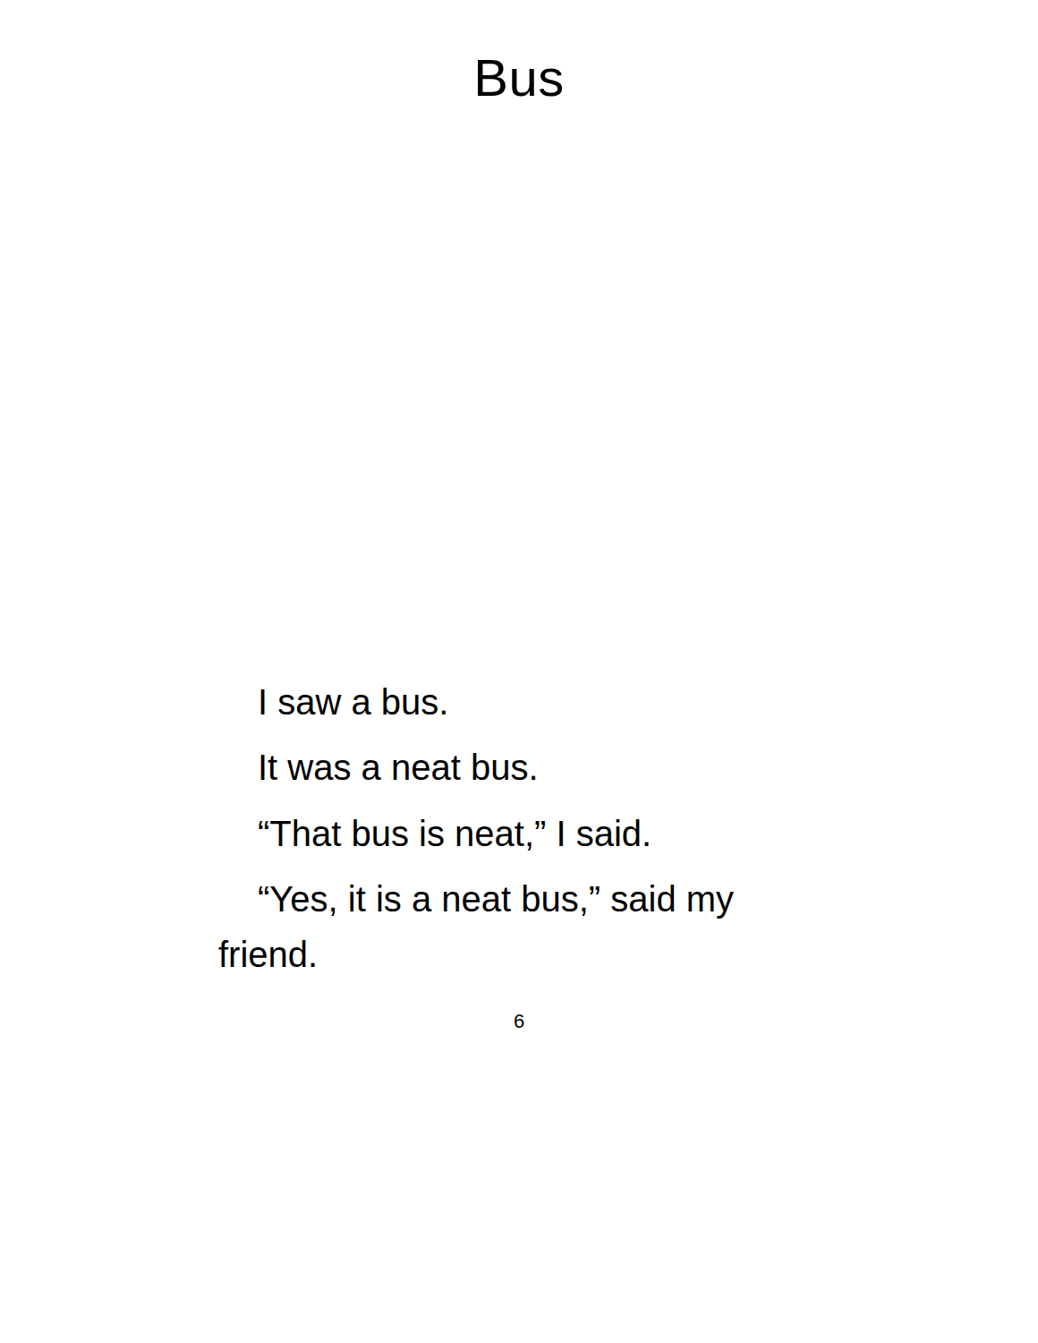Bus
I saw a bus.
It was a neat bus.
“That bus is neat,” I said.
“Yes, it is a neat bus,” said my friend.
6